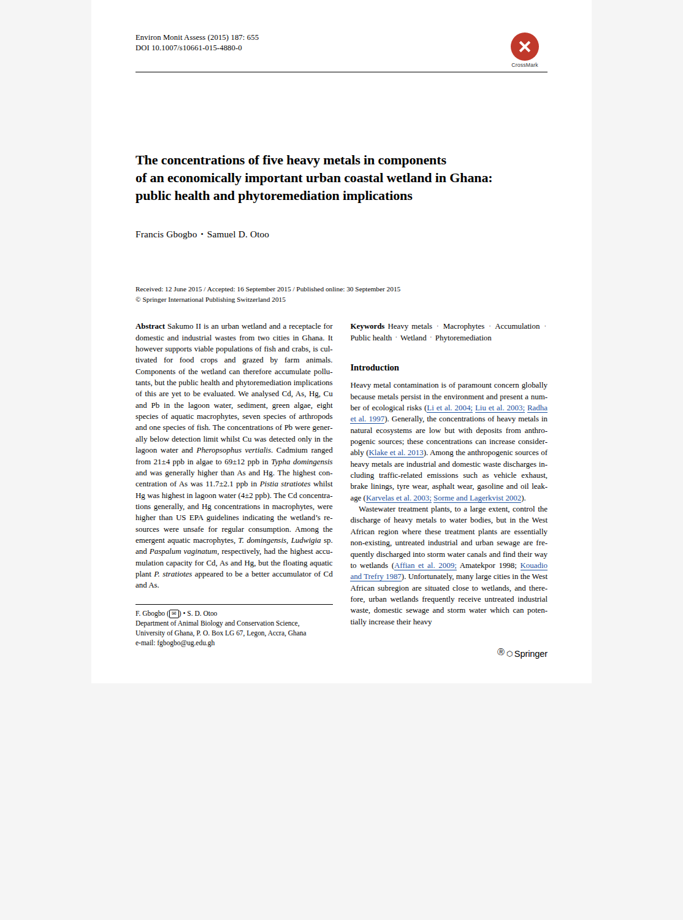Environ Monit Assess (2015) 187: 655
DOI 10.1007/s10661-015-4880-0
CrossMark
The concentrations of five heavy metals in components
of an economically important urban coastal wetland in Ghana:
public health and phytoremediation implications
Francis Gbogbo • Samuel D. Otoo
Received: 12 June 2015 / Accepted: 16 September 2015 / Published online: 30 September 2015
© Springer International Publishing Switzerland 2015
Abstract Sakumo II is an urban wetland and a receptacle for domestic and industrial wastes from two cities in Ghana. It however supports viable populations of fish and crabs, is cultivated for food crops and grazed by farm animals. Components of the wetland can therefore accumulate pollutants, but the public health and phytoremediation implications of this are yet to be evaluated. We analysed Cd, As, Hg, Cu and Pb in the lagoon water, sediment, green algae, eight species of aquatic macrophytes, seven species of arthropods and one species of fish. The concentrations of Pb were generally below detection limit whilst Cu was detected only in the lagoon water and Pheropsophus vertialis. Cadmium ranged from 21±4 ppb in algae to 69±12 ppb in Typha domingensis and was generally higher than As and Hg. The highest concentration of As was 11.7±2.1 ppb in Pistia stratiotes whilst Hg was highest in lagoon water (4±2 ppb). The Cd concentrations generally, and Hg concentrations in macrophytes, were higher than US EPA guidelines indicating the wetland’s resources were unsafe for regular consumption. Among the emergent aquatic macrophytes, T. domingensis, Ludwigia sp. and Paspalum vaginatum, respectively, had the highest accumulation capacity for Cd, As and Hg, but the floating aquatic plant P. stratiotes appeared to be a better accumulator of Cd and As.
F. Gbogbo (✉) • S. D. Otoo
Department of Animal Biology and Conservation Science,
University of Ghana, P. O. Box LG 67, Legon, Accra, Ghana
e-mail: fgbogbo@ug.edu.gh
Keywords Heavy metals · Macrophytes · Accumulation · Public health · Wetland · Phytoremediation
Introduction
Heavy metal contamination is of paramount concern globally because metals persist in the environment and present a number of ecological risks (Li et al. 2004; Liu et al. 2003; Radha et al. 1997). Generally, the concentrations of heavy metals in natural ecosystems are low but with deposits from anthropogenic sources; these concentrations can increase considerably (Klake et al. 2013). Among the anthropogenic sources of heavy metals are industrial and domestic waste discharges including traffic-related emissions such as vehicle exhaust, brake linings, tyre wear, asphalt wear, gasoline and oil leakage (Karvelas et al. 2003; Sorme and Lagerkvist 2002).
Wastewater treatment plants, to a large extent, control the discharge of heavy metals to water bodies, but in the West African region where these treatment plants are essentially non-existing, untreated industrial and urban sewage are frequently discharged into storm water canals and find their way to wetlands (Affian et al. 2009; Amatekpor 1998; Kouadio and Trefry 1987). Unfortunately, many large cities in the West African subregion are situated close to wetlands, and therefore, urban wetlands frequently receive untreated industrial waste, domestic sewage and storm water which can potentially increase their heavy
ⓇSpringer